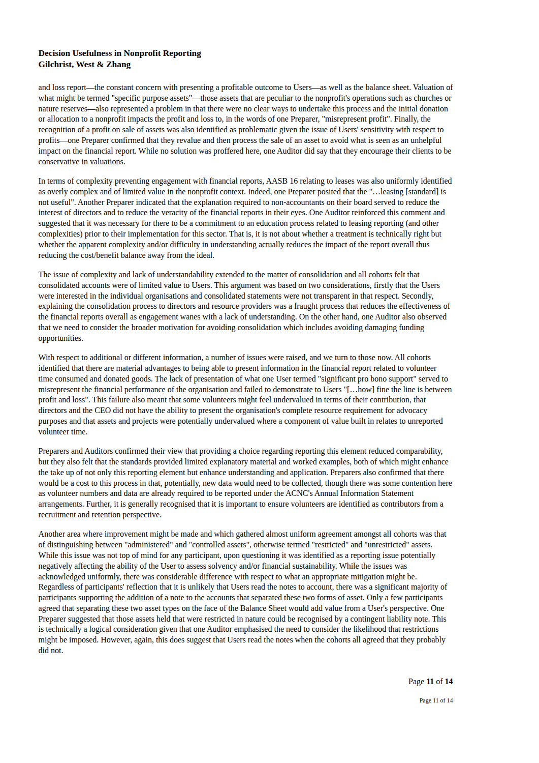Decision Usefulness in Nonprofit Reporting
Gilchrist, West & Zhang
and loss report—the constant concern with presenting a profitable outcome to Users—as well as the balance sheet. Valuation of what might be termed "specific purpose assets"—those assets that are peculiar to the nonprofit's operations such as churches or nature reserves—also represented a problem in that there were no clear ways to undertake this process and the initial donation or allocation to a nonprofit impacts the profit and loss to, in the words of one Preparer, "misrepresent profit". Finally, the recognition of a profit on sale of assets was also identified as problematic given the issue of Users' sensitivity with respect to profits—one Preparer confirmed that they revalue and then process the sale of an asset to avoid what is seen as an unhelpful impact on the financial report. While no solution was proffered here, one Auditor did say that they encourage their clients to be conservative in valuations.
In terms of complexity preventing engagement with financial reports, AASB 16 relating to leases was also uniformly identified as overly complex and of limited value in the nonprofit context. Indeed, one Preparer posited that the "…leasing [standard] is not useful". Another Preparer indicated that the explanation required to non-accountants on their board served to reduce the interest of directors and to reduce the veracity of the financial reports in their eyes. One Auditor reinforced this comment and suggested that it was necessary for there to be a commitment to an education process related to leasing reporting (and other complexities) prior to their implementation for this sector. That is, it is not about whether a treatment is technically right but whether the apparent complexity and/or difficulty in understanding actually reduces the impact of the report overall thus reducing the cost/benefit balance away from the ideal.
The issue of complexity and lack of understandability extended to the matter of consolidation and all cohorts felt that consolidated accounts were of limited value to Users. This argument was based on two considerations, firstly that the Users were interested in the individual organisations and consolidated statements were not transparent in that respect. Secondly, explaining the consolidation process to directors and resource providers was a fraught process that reduces the effectiveness of the financial reports overall as engagement wanes with a lack of understanding. On the other hand, one Auditor also observed that we need to consider the broader motivation for avoiding consolidation which includes avoiding damaging funding opportunities.
With respect to additional or different information, a number of issues were raised, and we turn to those now. All cohorts identified that there are material advantages to being able to present information in the financial report related to volunteer time consumed and donated goods. The lack of presentation of what one User termed "significant pro bono support" served to misrepresent the financial performance of the organisation and failed to demonstrate to Users "[…how] fine the line is between profit and loss". This failure also meant that some volunteers might feel undervalued in terms of their contribution, that directors and the CEO did not have the ability to present the organisation's complete resource requirement for advocacy purposes and that assets and projects were potentially undervalued where a component of value built in relates to unreported volunteer time.
Preparers and Auditors confirmed their view that providing a choice regarding reporting this element reduced comparability, but they also felt that the standards provided limited explanatory material and worked examples, both of which might enhance the take up of not only this reporting element but enhance understanding and application. Preparers also confirmed that there would be a cost to this process in that, potentially, new data would need to be collected, though there was some contention here as volunteer numbers and data are already required to be reported under the ACNC's Annual Information Statement arrangements. Further, it is generally recognised that it is important to ensure volunteers are identified as contributors from a recruitment and retention perspective.
Another area where improvement might be made and which gathered almost uniform agreement amongst all cohorts was that of distinguishing between "administered" and "controlled assets", otherwise termed "restricted" and "unrestricted" assets. While this issue was not top of mind for any participant, upon questioning it was identified as a reporting issue potentially negatively affecting the ability of the User to assess solvency and/or financial sustainability. While the issues was acknowledged uniformly, there was considerable difference with respect to what an appropriate mitigation might be. Regardless of participants' reflection that it is unlikely that Users read the notes to account, there was a significant majority of participants supporting the addition of a note to the accounts that separated these two forms of asset. Only a few participants agreed that separating these two asset types on the face of the Balance Sheet would add value from a User's perspective. One Preparer suggested that those assets held that were restricted in nature could be recognised by a contingent liability note. This is technically a logical consideration given that one Auditor emphasised the need to consider the likelihood that restrictions might be imposed. However, again, this does suggest that Users read the notes when the cohorts all agreed that they probably did not.
Page 11 of 14
Page 11 of 14